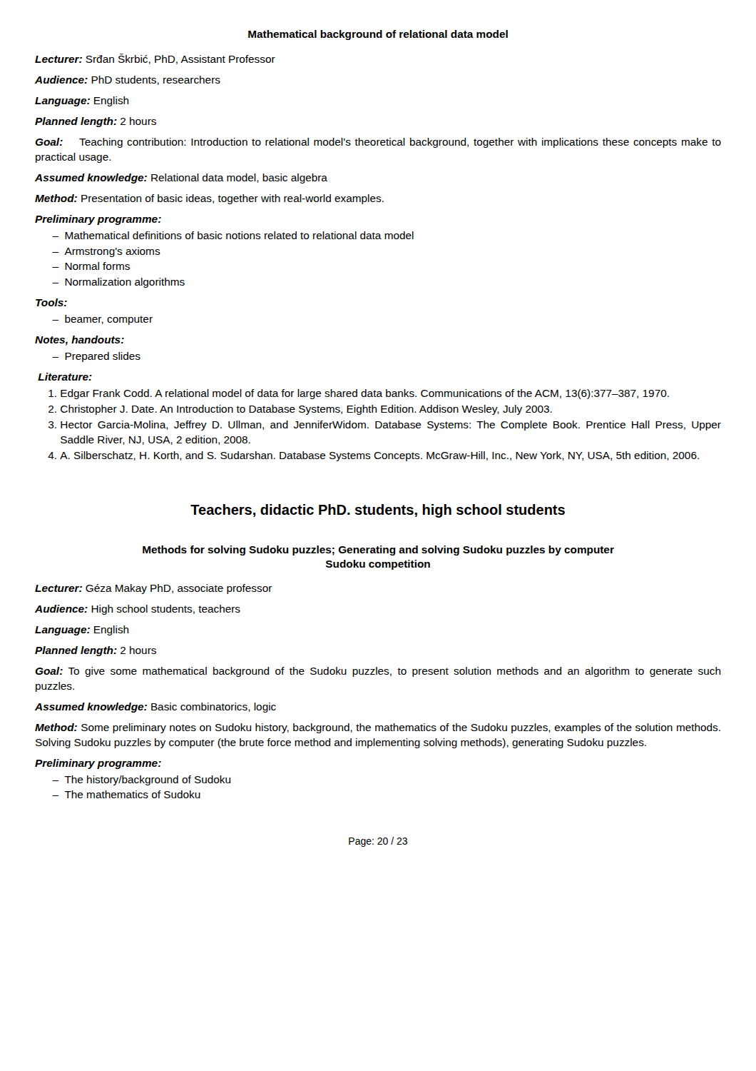Mathematical background of relational data model
Lecturer: Srđan Škrbić, PhD, Assistant Professor
Audience: PhD students, researchers
Language: English
Planned length: 2 hours
Goal: Teaching contribution: Introduction to relational model's theoretical background, together with implications these concepts make to practical usage.
Assumed knowledge: Relational data model, basic algebra
Method: Presentation of basic ideas, together with real-world examples.
Preliminary programme:
Mathematical definitions of basic notions related to relational data model
Armstrong's axioms
Normal forms
Normalization algorithms
Tools:
beamer, computer
Notes, handouts:
Prepared slides
Literature:
Edgar Frank Codd. A relational model of data for large shared data banks. Communications of the ACM, 13(6):377–387, 1970.
Christopher J. Date. An Introduction to Database Systems, Eighth Edition. Addison Wesley, July 2003.
Hector Garcia-Molina, Jeffrey D. Ullman, and JenniferWidom. Database Systems: The Complete Book. Prentice Hall Press, Upper Saddle River, NJ, USA, 2 edition, 2008.
A. Silberschatz, H. Korth, and S. Sudarshan. Database Systems Concepts. McGraw-Hill, Inc., New York, NY, USA, 5th edition, 2006.
Teachers, didactic PhD. students, high school students
Methods for solving Sudoku puzzles; Generating and solving Sudoku puzzles by computer
Sudoku competition
Lecturer: Géza Makay PhD, associate professor
Audience: High school students, teachers
Language: English
Planned length: 2 hours
Goal: To give some mathematical background of the Sudoku puzzles, to present solution methods and an algorithm to generate such puzzles.
Assumed knowledge: Basic combinatorics, logic
Method: Some preliminary notes on Sudoku history, background, the mathematics of the Sudoku puzzles, examples of the solution methods. Solving Sudoku puzzles by computer (the brute force method and implementing solving methods), generating Sudoku puzzles.
Preliminary programme:
The history/background of Sudoku
The mathematics of Sudoku
Page: 20 / 23